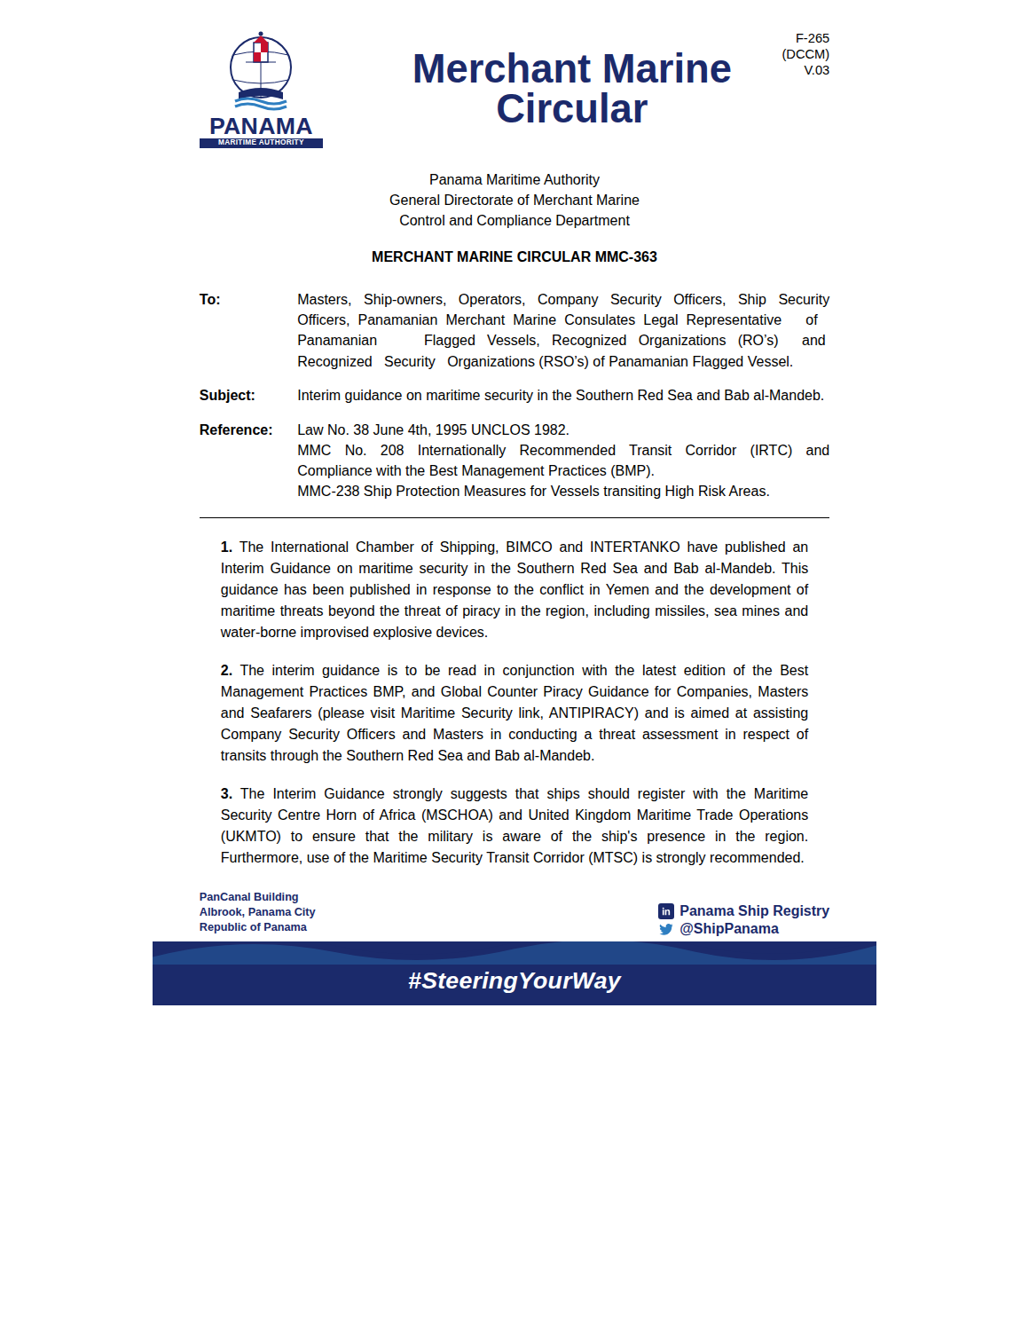F-265
(DCCM)
V.03
PANAMA MARITIME AUTHORITY
Merchant Marine Circular
Panama Maritime Authority
General Directorate of Merchant Marine
Control and Compliance Department
MERCHANT MARINE CIRCULAR MMC-363
| To: | Masters, Ship-owners, Operators, Company Security Officers, Ship Security Officers, Panamanian Merchant Marine Consulates Legal Representative of Panamanian Flagged Vessels, Recognized Organizations (RO’s) and Recognized Security Organizations (RSO’s) of Panamanian Flagged Vessel. |
| Subject: | Interim guidance on maritime security in the Southern Red Sea and Bab al-Mandeb. |
| Reference: | Law No. 38 June 4th, 1995 UNCLOS 1982. MMC No. 208 Internationally Recommended Transit Corridor (IRTC) and Compliance with the Best Management Practices (BMP). MMC-238 Ship Protection Measures for Vessels transiting High Risk Areas. |
1. The International Chamber of Shipping, BIMCO and INTERTANKO have published an Interim Guidance on maritime security in the Southern Red Sea and Bab al-Mandeb. This guidance has been published in response to the conflict in Yemen and the development of maritime threats beyond the threat of piracy in the region, including missiles, sea mines and water-borne improvised explosive devices.
2. The interim guidance is to be read in conjunction with the latest edition of the Best Management Practices BMP, and Global Counter Piracy Guidance for Companies, Masters and Seafarers (please visit Maritime Security link, ANTIPIRACY) and is aimed at assisting Company Security Officers and Masters in conducting a threat assessment in respect of transits through the Southern Red Sea and Bab al-Mandeb.
3. The Interim Guidance strongly suggests that ships should register with the Maritime Security Centre Horn of Africa (MSCHOA) and United Kingdom Maritime Trade Operations (UKMTO) to ensure that the military is aware of the ship's presence in the region. Furthermore, use of the Maritime Security Transit Corridor (MTSC) is strongly recommended.
PanCanal Building
Albrook, Panama City
Republic of Panama
Panama Ship Registry
@ShipPanama
#SteeringYourWay